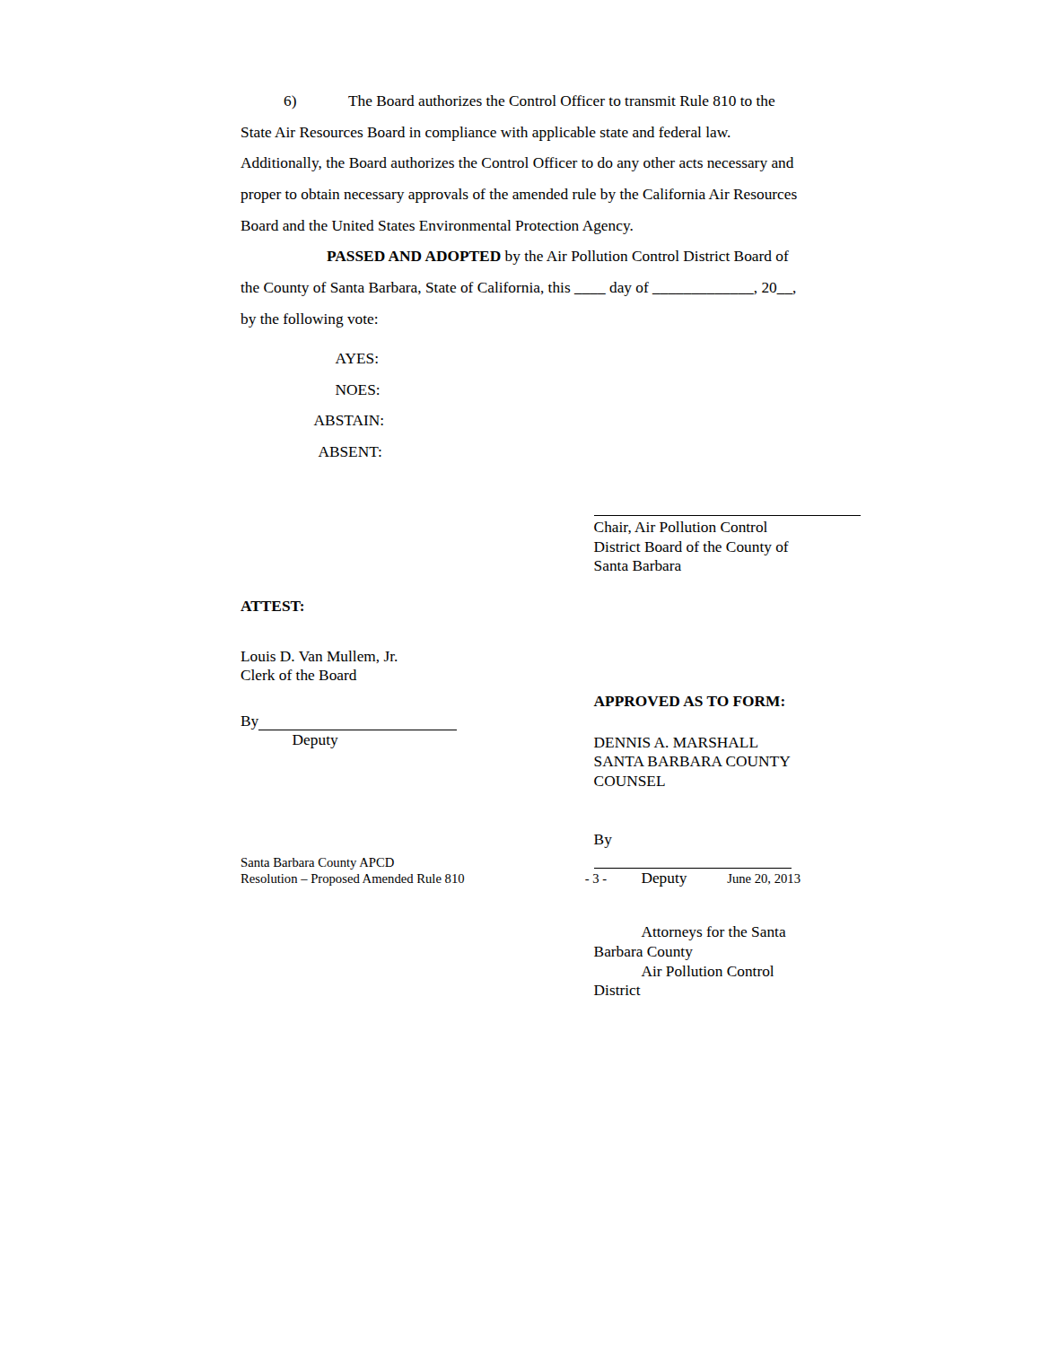6) The Board authorizes the Control Officer to transmit Rule 810 to the State Air Resources Board in compliance with applicable state and federal law. Additionally, the Board authorizes the Control Officer to do any other acts necessary and proper to obtain necessary approvals of the amended rule by the California Air Resources Board and the United States Environmental Protection Agency.
PASSED AND ADOPTED by the Air Pollution Control District Board of the County of Santa Barbara, State of California, this ____ day of _____________, 20__, by the following vote:
AYES: NOES: ABSTAIN: ABSENT:
Chair, Air Pollution Control
District Board of the County of
Santa Barbara
ATTEST: Louis D. Van Mullem, Jr. Clerk of the Board By Deputy
APPROVED AS TO FORM: DENNIS A. MARSHALL SANTA BARBARA COUNTY COUNSEL By Deputy Attorneys for the Santa Barbara County
Air Pollution Control District
Santa Barbara County APCD
Resolution – Proposed Amended Rule 810
- 3 -
June 20, 2013